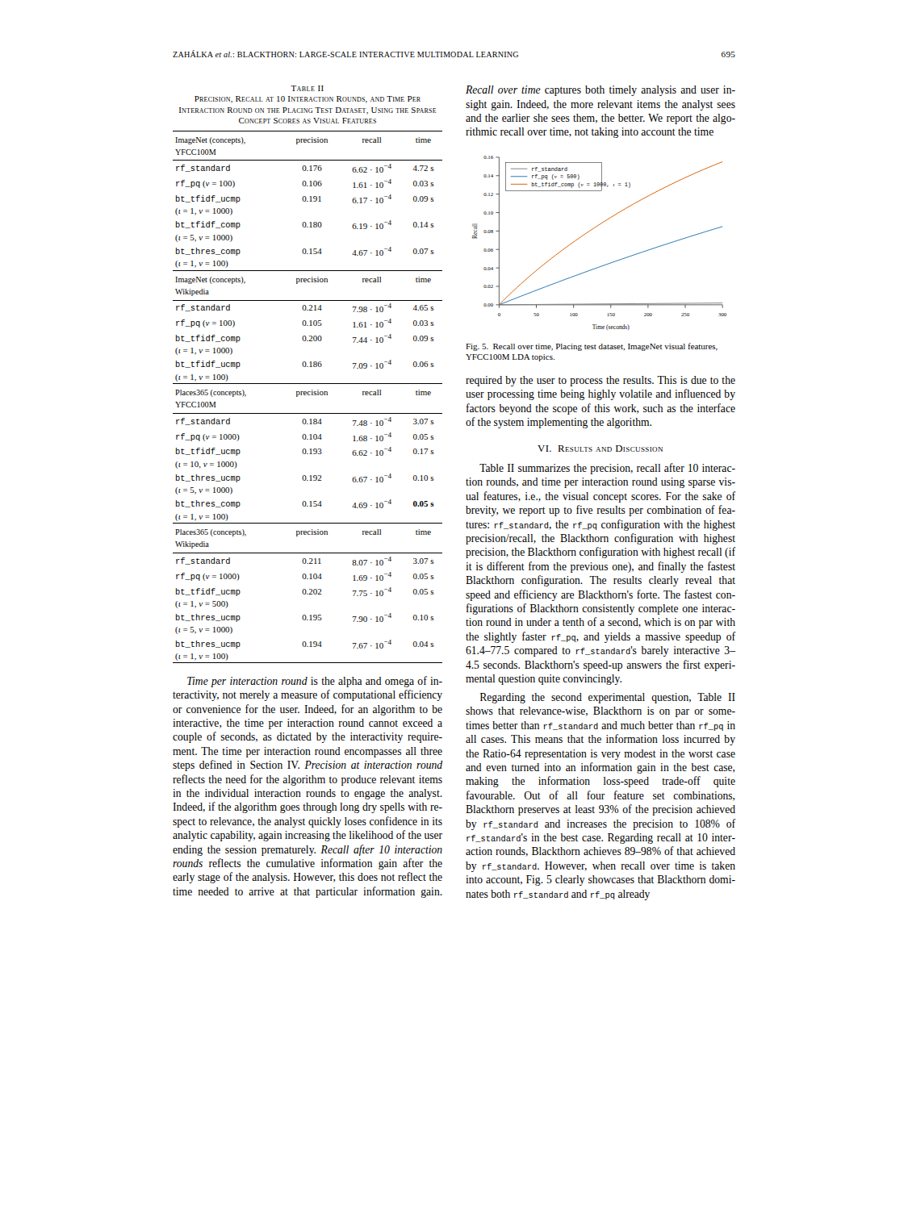Zahálka et al.: Blackthorn: Large-Scale Interactive Multimodal Learning
695
Table II
Precision, Recall at 10 Interaction Rounds, and Time Per Interaction Round on the Placing Test Dataset, Using the Sparse Concept Scores as Visual Features
| ImageNet (concepts), YFCC100M | precision | recall | time |
| --- | --- | --- | --- |
| rf_standard | 0.176 | 6.62 · 10 −4 | 4.72 s |
| rf_pq ( ν = 100) | 0.106 | 1.61 · 10 −4 | 0.03 s |
| bt_tfidf_ucmp ( ι = 1, ν = 1000) | 0.191 | 6.17 · 10 −4 | 0.09 s |
| bt_tfidf_comp ( ι = 5, ν = 1000) | 0.180 | 6.19 · 10 −4 | 0.14 s |
| bt_thres_comp ( ι = 1, ν = 100) | 0.154 | 4.67 · 10 −4 | 0.07 s |
| ImageNet (concepts), Wikipedia | precision | recall | time |
| rf_standard | 0.214 | 7.98 · 10 −4 | 4.65 s |
| rf_pq ( ν = 100) | 0.105 | 1.61 · 10 −4 | 0.03 s |
| bt_tfidf_comp ( ι = 1, ν = 1000) | 0.200 | 7.44 · 10 −4 | 0.09 s |
| bt_tfidf_ucmp ( ι = 1, ν = 100) | 0.186 | 7.09 · 10 −4 | 0.06 s |
| Places365 (concepts), YFCC100M | precision | recall | time |
| rf_standard | 0.184 | 7.48 · 10 −4 | 3.07 s |
| rf_pq ( ν = 1000) | 0.104 | 1.68 · 10 −4 | 0.05 s |
| bt_tfidf_ucmp ( ι = 10, ν = 1000) | 0.193 | 6.62 · 10 −4 | 0.17 s |
| bt_thres_ucmp ( ι = 5, ν = 1000) | 0.192 | 6.67 · 10 −4 | 0.10 s |
| bt_thres_comp ( ι = 1, ν = 100) | 0.154 | 4.69 · 10 −4 | 0.05 s |
| Places365 (concepts), Wikipedia | precision | recall | time |
| rf_standard | 0.211 | 8.07 · 10 −4 | 3.07 s |
| rf_pq ( ν = 1000) | 0.104 | 1.69 · 10 −4 | 0.05 s |
| bt_tfidf_ucmp ( ι = 1, ν = 500) | 0.202 | 7.75 · 10 −4 | 0.05 s |
| bt_thres_ucmp ( ι = 5, ν = 1000) | 0.195 | 7.90 · 10 −4 | 0.10 s |
| bt_thres_ucmp ( ι = 1, ν = 100) | 0.194 | 7.67 · 10 −4 | 0.04 s |
Time per interaction round is the alpha and omega of interactivity, not merely a measure of computational efficiency or convenience for the user. Indeed, for an algorithm to be interactive, the time per interaction round cannot exceed a couple of seconds, as dictated by the interactivity requirement. The time per interaction round encompasses all three steps defined in Section IV. Precision at interaction round reflects the need for the algorithm to produce relevant items in the individual interaction rounds to engage the analyst. Indeed, if the algorithm goes through long dry spells with respect to relevance, the analyst quickly loses confidence in its analytic capability, again increasing the likelihood of the user ending the session prematurely. Recall after 10 interaction rounds reflects the cumulative information gain after the early stage of the analysis. However, this does not reflect the time needed to arrive at that particular information gain. Recall over time captures both timely analysis and user insight gain. Indeed, the more relevant items the analyst sees and the earlier she sees them, the better. We report the algorithmic recall over time, not taking into account the time
0.00 0.02 0.04 0.06 0.08 0.10 0.12 0.14 0.16 0 50 100 150 200 250 300 Recall Time (seconds) rf_standard rf_pq (ν = 500) bt_tfidf_comp (ν = 1000, ι = 1)
Fig. 5. Recall over time, Placing test dataset, ImageNet visual features, YFCC100M LDA topics.
required by the user to process the results. This is due to the user processing time being highly volatile and influenced by factors beyond the scope of this work, such as the interface of the system implementing the algorithm.
VI. Results and Discussion
Table II summarizes the precision, recall after 10 interaction rounds, and time per interaction round using sparse visual features, i.e., the visual concept scores. For the sake of brevity, we report up to five results per combination of features: rf_standard, the rf_pq configuration with the highest precision/recall, the Blackthorn configuration with highest precision, the Blackthorn configuration with highest recall (if it is different from the previous one), and finally the fastest Blackthorn configuration. The results clearly reveal that speed and efficiency are Blackthorn's forte. The fastest configurations of Blackthorn consistently complete one interaction round in under a tenth of a second, which is on par with the slightly faster rf_pq, and yields a massive speedup of 61.4–77.5 compared to rf_standard's barely interactive 3–4.5 seconds. Blackthorn's speed-up answers the first experimental question quite convincingly.
Regarding the second experimental question, Table II shows that relevance-wise, Blackthorn is on par or sometimes better than rf_standard and much better than rf_pq in all cases. This means that the information loss incurred by the Ratio-64 representation is very modest in the worst case and even turned into an information gain in the best case, making the information loss-speed trade-off quite favourable. Out of all four feature set combinations, Blackthorn preserves at least 93% of the precision achieved by rf_standard and increases the precision to 108% of rf_standard's in the best case. Regarding recall at 10 interaction rounds, Blackthorn achieves 89–98% of that achieved by rf_standard. However, when recall over time is taken into account, Fig. 5 clearly showcases that Blackthorn dominates both rf_standard and rf_pq already